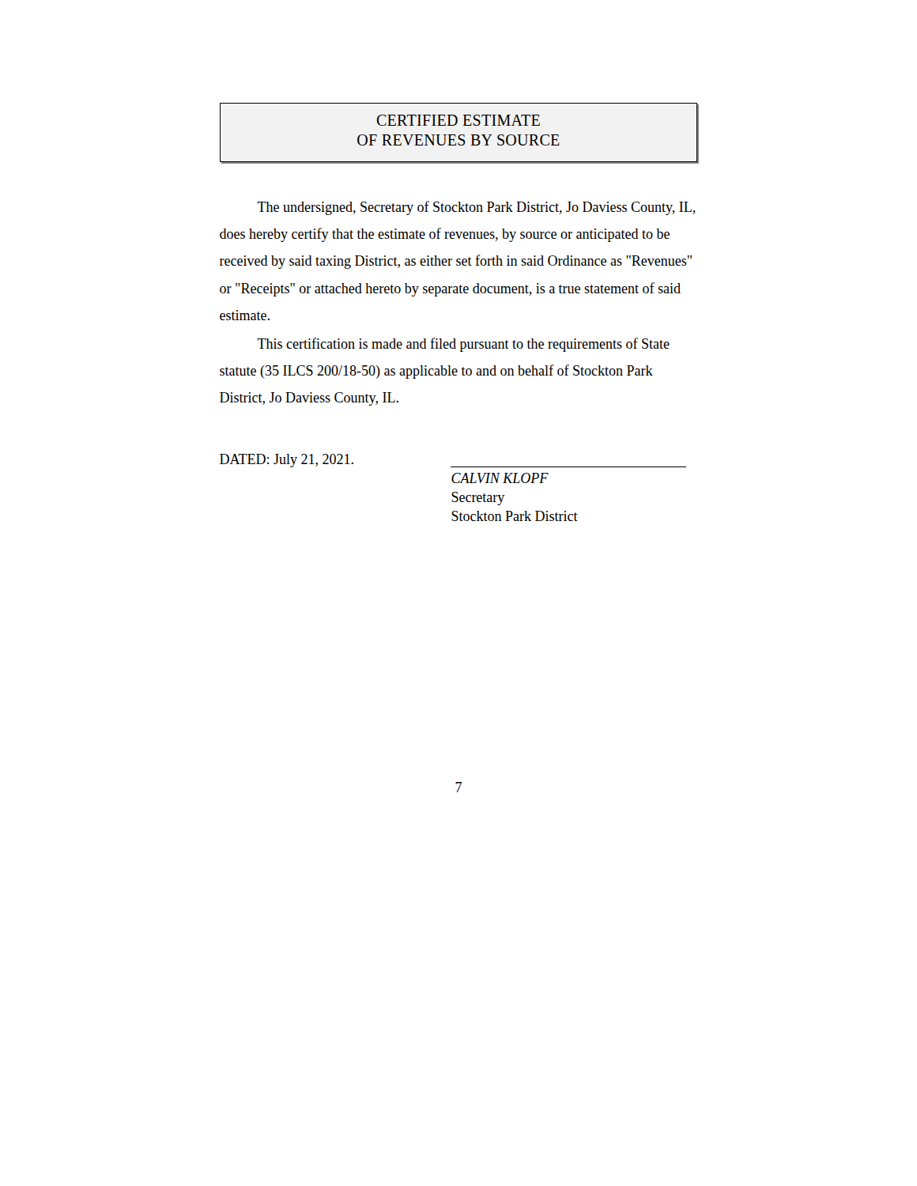CERTIFIED ESTIMATE
OF REVENUES BY SOURCE
The undersigned, Secretary of Stockton Park District, Jo Daviess County, IL, does hereby certify that the estimate of revenues, by source or anticipated to be received by said taxing District, as either set forth in said Ordinance as "Revenues" or "Receipts" or attached hereto by separate document, is a true statement of said estimate.
This certification is made and filed pursuant to the requirements of State statute (35 ILCS 200/18-50) as applicable to and on behalf of Stockton Park District, Jo Daviess County, IL.
DATED: July 21, 2021.
CALVIN KLOPF
Secretary
Stockton Park District
7